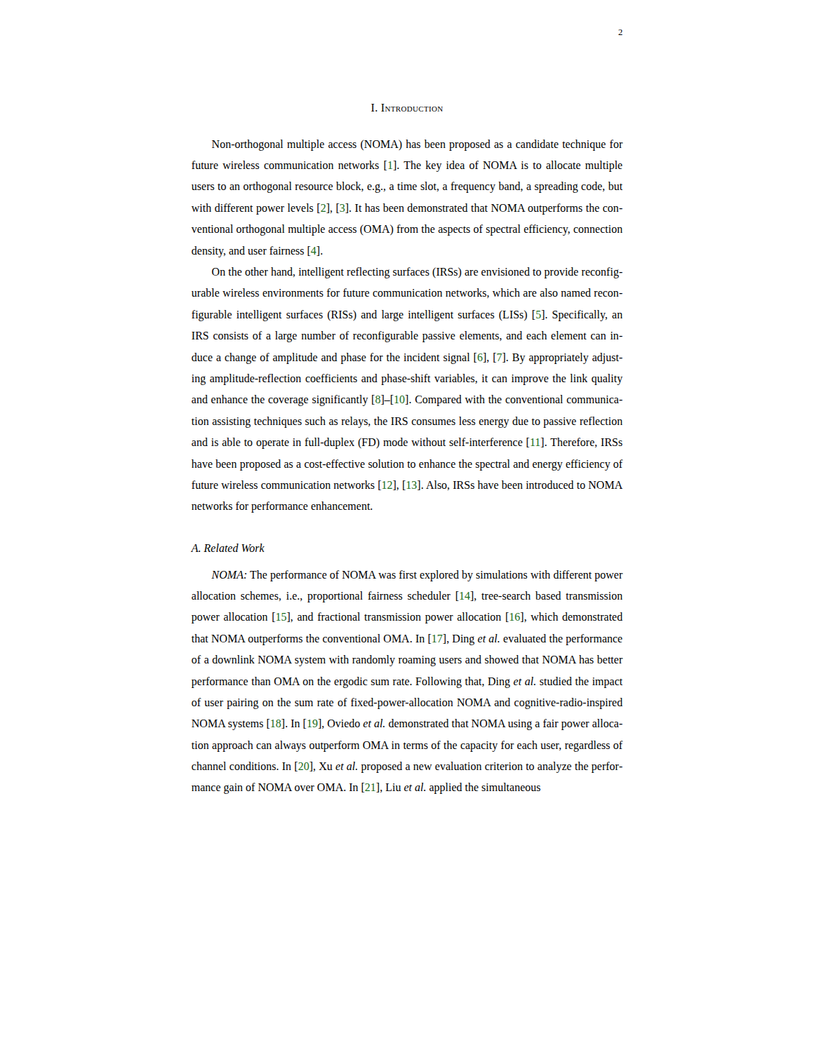2
I. Introduction
Non-orthogonal multiple access (NOMA) has been proposed as a candidate technique for future wireless communication networks [1]. The key idea of NOMA is to allocate multiple users to an orthogonal resource block, e.g., a time slot, a frequency band, a spreading code, but with different power levels [2], [3]. It has been demonstrated that NOMA outperforms the conventional orthogonal multiple access (OMA) from the aspects of spectral efficiency, connection density, and user fairness [4].
On the other hand, intelligent reflecting surfaces (IRSs) are envisioned to provide reconfigurable wireless environments for future communication networks, which are also named reconfigurable intelligent surfaces (RISs) and large intelligent surfaces (LISs) [5]. Specifically, an IRS consists of a large number of reconfigurable passive elements, and each element can induce a change of amplitude and phase for the incident signal [6], [7]. By appropriately adjusting amplitude-reflection coefficients and phase-shift variables, it can improve the link quality and enhance the coverage significantly [8]–[10]. Compared with the conventional communication assisting techniques such as relays, the IRS consumes less energy due to passive reflection and is able to operate in full-duplex (FD) mode without self-interference [11]. Therefore, IRSs have been proposed as a cost-effective solution to enhance the spectral and energy efficiency of future wireless communication networks [12], [13]. Also, IRSs have been introduced to NOMA networks for performance enhancement.
A. Related Work
NOMA: The performance of NOMA was first explored by simulations with different power allocation schemes, i.e., proportional fairness scheduler [14], tree-search based transmission power allocation [15], and fractional transmission power allocation [16], which demonstrated that NOMA outperforms the conventional OMA. In [17], Ding et al. evaluated the performance of a downlink NOMA system with randomly roaming users and showed that NOMA has better performance than OMA on the ergodic sum rate. Following that, Ding et al. studied the impact of user pairing on the sum rate of fixed-power-allocation NOMA and cognitive-radio-inspired NOMA systems [18]. In [19], Oviedo et al. demonstrated that NOMA using a fair power allocation approach can always outperform OMA in terms of the capacity for each user, regardless of channel conditions. In [20], Xu et al. proposed a new evaluation criterion to analyze the performance gain of NOMA over OMA. In [21], Liu et al. applied the simultaneous